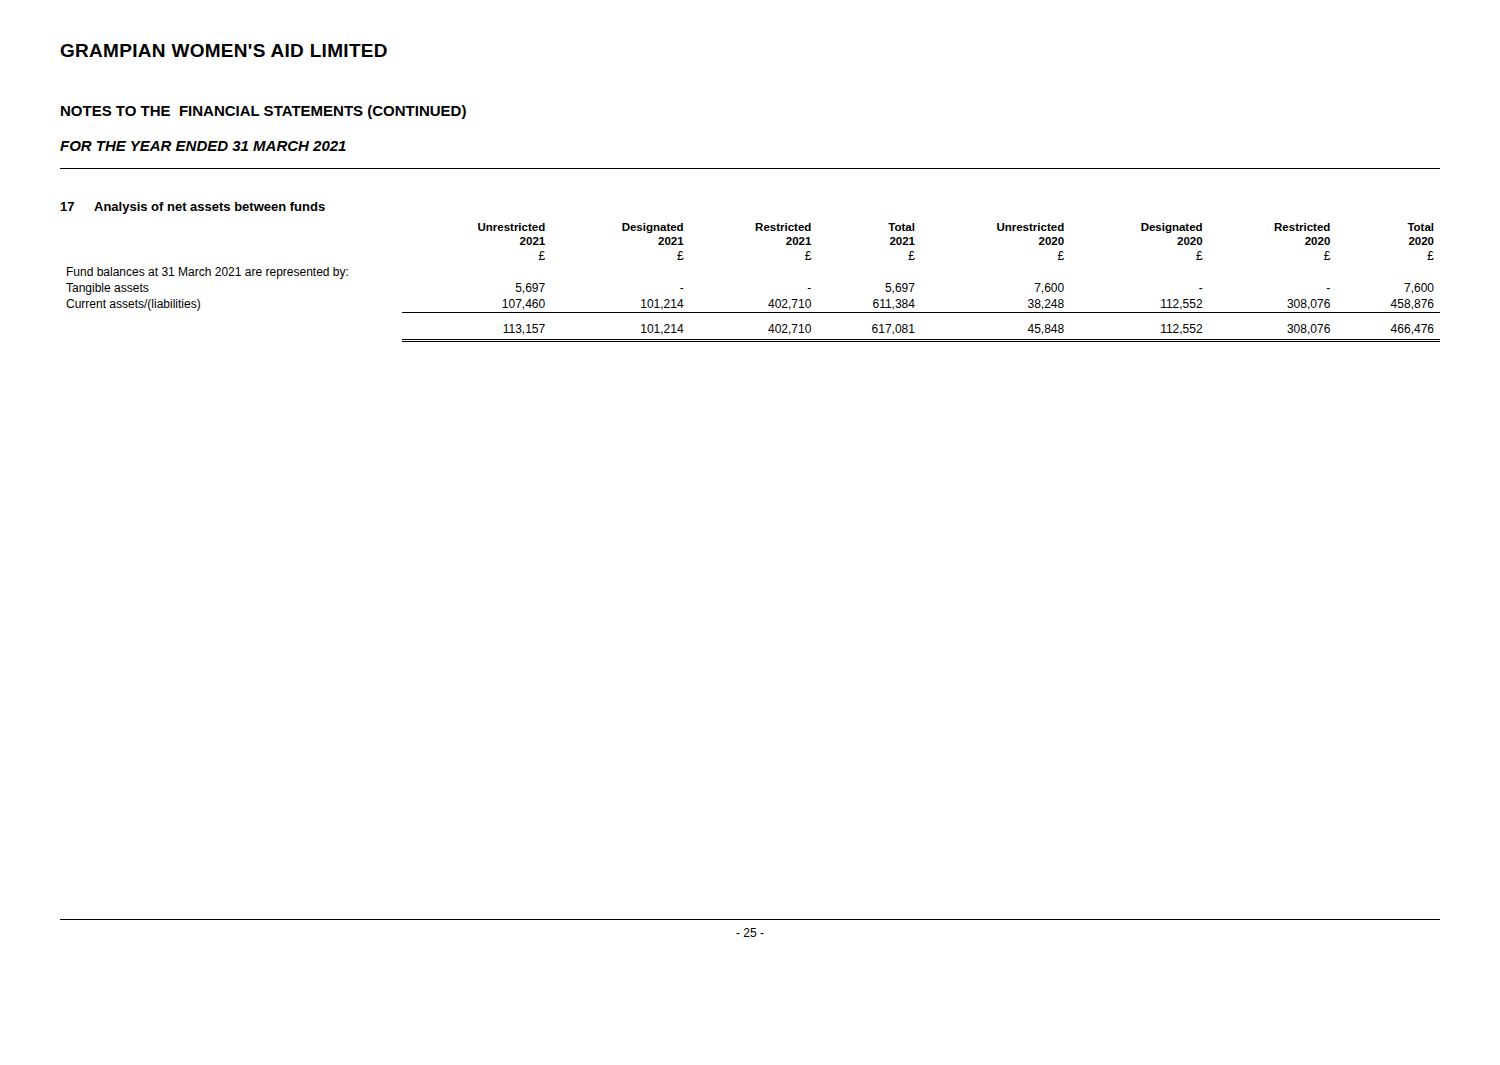GRAMPIAN WOMEN'S AID LIMITED
NOTES TO THE FINANCIAL STATEMENTS (CONTINUED)
FOR THE YEAR ENDED 31 MARCH 2021
17 Analysis of net assets between funds
| | Unrestricted | Designated | Restricted | Total | Unrestricted | Designated | Restricted | Total |
| --- | --- | --- | --- | --- | --- | --- | --- | --- |
| | 2021 | 2021 | 2021 | 2021 | 2020 | 2020 | 2020 | 2020 |
| | £ | £ | £ | £ | £ | £ | £ | £ |
| Fund balances at 31 March 2021 are represented by: | | | | | | | | |
| Tangible assets | 5,697 | - | - | 5,697 | 7,600 | - | - | 7,600 |
| Current assets/(liabilities) | 107,460 | 101,214 | 402,710 | 611,384 | 38,248 | 112,552 | 308,076 | 458,876 |
| | 113,157 | 101,214 | 402,710 | 617,081 | 45,848 | 112,552 | 308,076 | 466,476 |
- 25 -